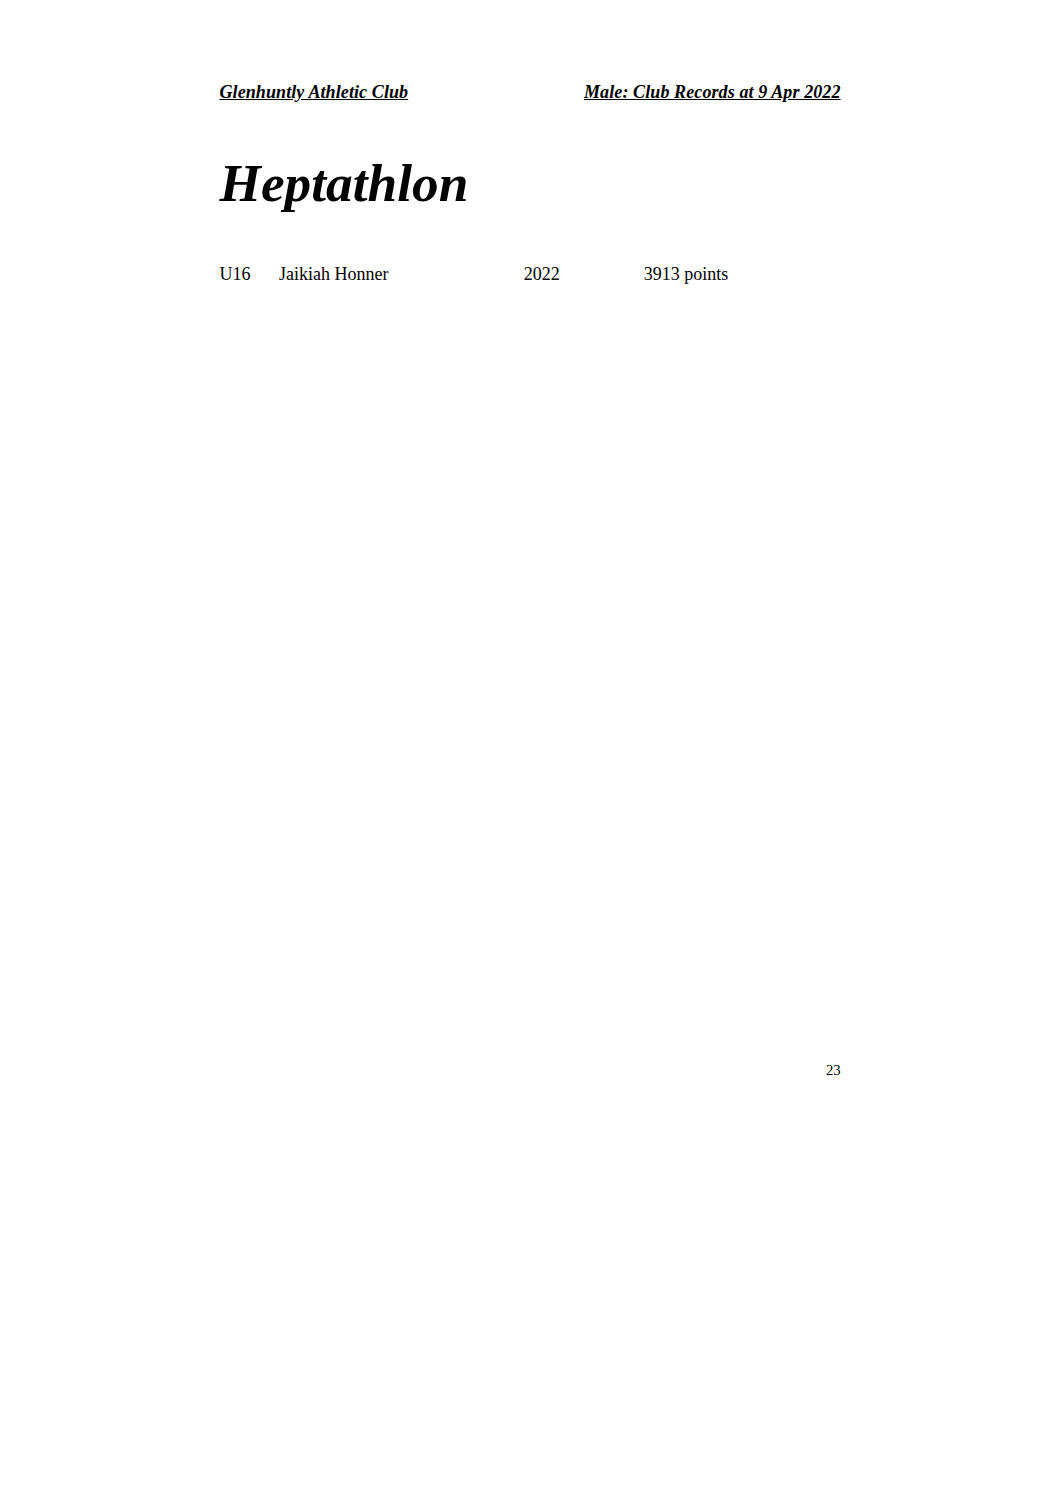Glenhuntly Athletic Club Male: Club Records at 9 Apr 2022
Heptathlon
| U16 | Jaikiah Honner | 2022 | 3913 points |
23